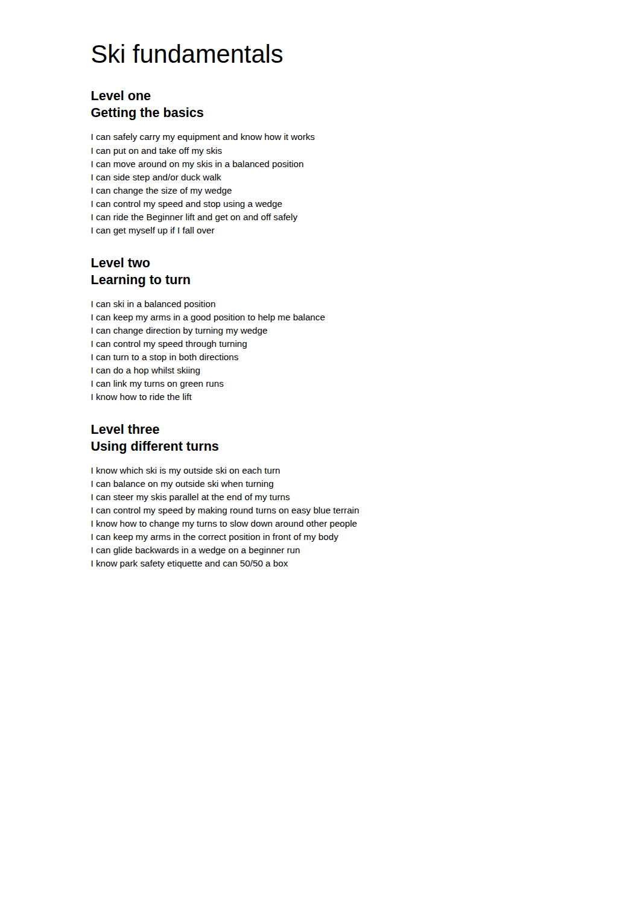Ski fundamentals
Level one
Getting the basics
I can safely carry my equipment and know how it works
I can put on and take off my skis
I can move around on my skis in a balanced position
I can side step and/or duck walk
I can change the size of my wedge
I can control my speed and stop using a wedge
I can ride the Beginner lift and get on and off safely
I can get myself up if I fall over
Level two
Learning to turn
I can ski in a balanced position
I can keep my arms in a good position to help me balance
I can change direction by turning my wedge
I can control my speed through turning
I can turn to a stop in both directions
I can do a hop whilst skiing
I can link my turns on green runs
I know how to ride the lift
Level three
Using different turns
I know which ski is my outside ski on each turn
I can balance on my outside ski when turning
I can steer my skis parallel at the end of my turns
I can control my speed by making round turns on easy blue terrain
I know how to change my turns to slow down around other people
I can keep my arms in the correct position in front of my body
I can glide backwards in a wedge on a beginner run
I know park safety etiquette and can 50/50 a box